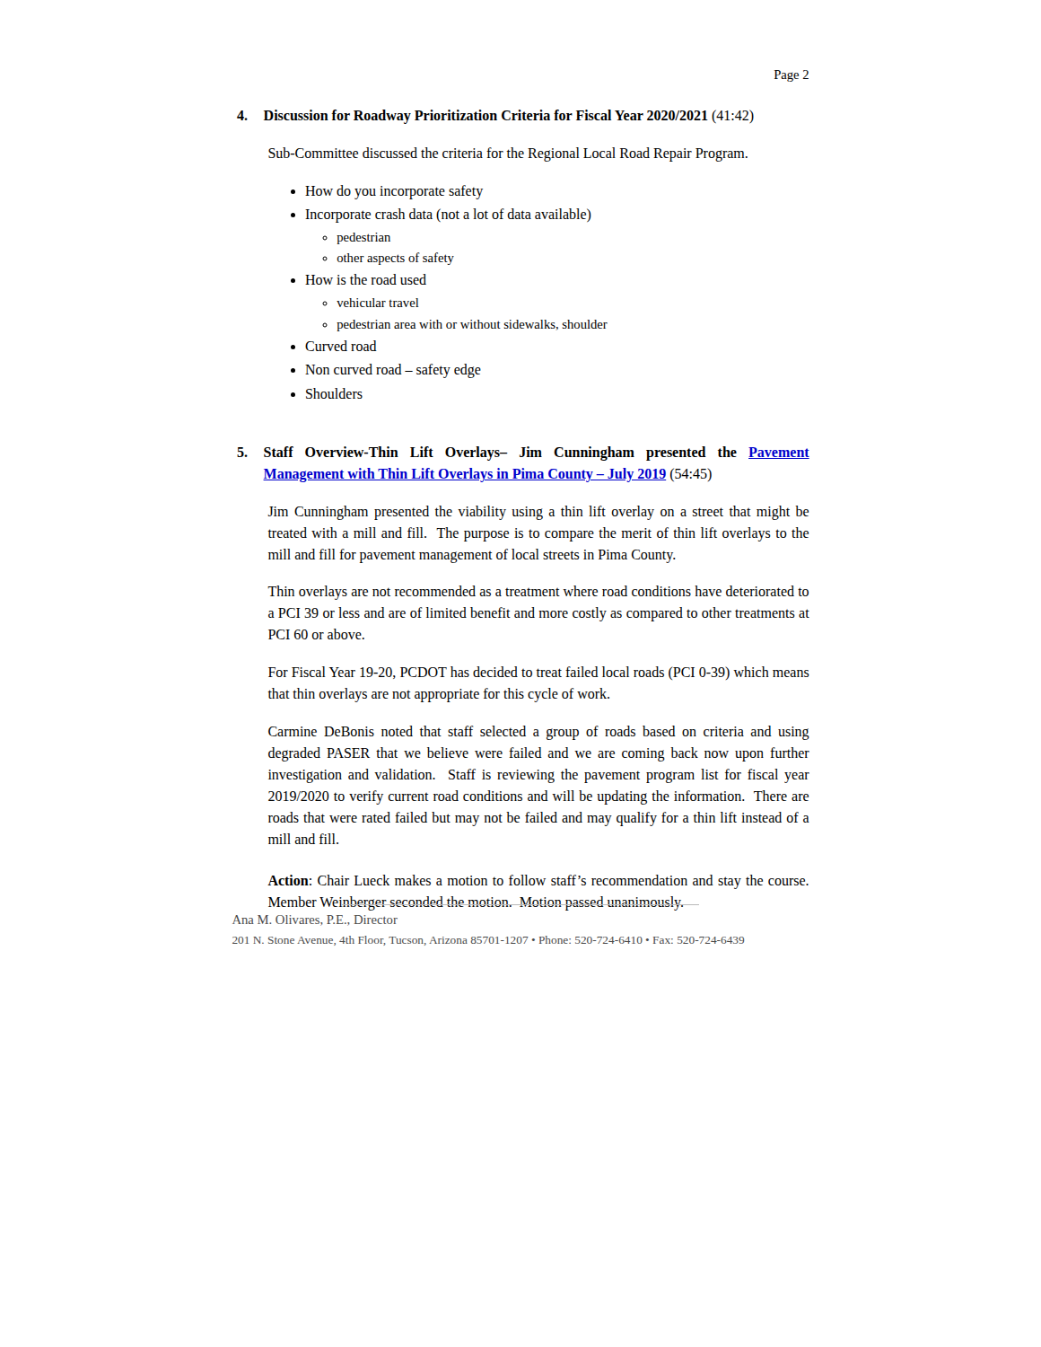Page 2
Discussion for Roadway Prioritization Criteria for Fiscal Year 2020/2021 (41:42)
Sub-Committee discussed the criteria for the Regional Local Road Repair Program.
How do you incorporate safety
Incorporate crash data (not a lot of data available)
pedestrian
other aspects of safety
How is the road used
vehicular travel
pedestrian area with or without sidewalks, shoulder
Curved road
Non curved road – safety edge
Shoulders
Staff Overview-Thin Lift Overlays– Jim Cunningham presented the Pavement Management with Thin Lift Overlays in Pima County – July 2019 (54:45)
Jim Cunningham presented the viability using a thin lift overlay on a street that might be treated with a mill and fill. The purpose is to compare the merit of thin lift overlays to the mill and fill for pavement management of local streets in Pima County.
Thin overlays are not recommended as a treatment where road conditions have deteriorated to a PCI 39 or less and are of limited benefit and more costly as compared to other treatments at PCI 60 or above.
For Fiscal Year 19-20, PCDOT has decided to treat failed local roads (PCI 0-39) which means that thin overlays are not appropriate for this cycle of work.
Carmine DeBonis noted that staff selected a group of roads based on criteria and using degraded PASER that we believe were failed and we are coming back now upon further investigation and validation. Staff is reviewing the pavement program list for fiscal year 2019/2020 to verify current road conditions and will be updating the information. There are roads that were rated failed but may not be failed and may qualify for a thin lift instead of a mill and fill.
Action: Chair Lueck makes a motion to follow staff’s recommendation and stay the course. Member Weinberger seconded the motion. Motion passed unanimously.
Ana M. Olivares, P.E., Director
201 N. Stone Avenue, 4th Floor, Tucson, Arizona 85701-1207 • Phone: 520-724-6410 • Fax: 520-724-6439